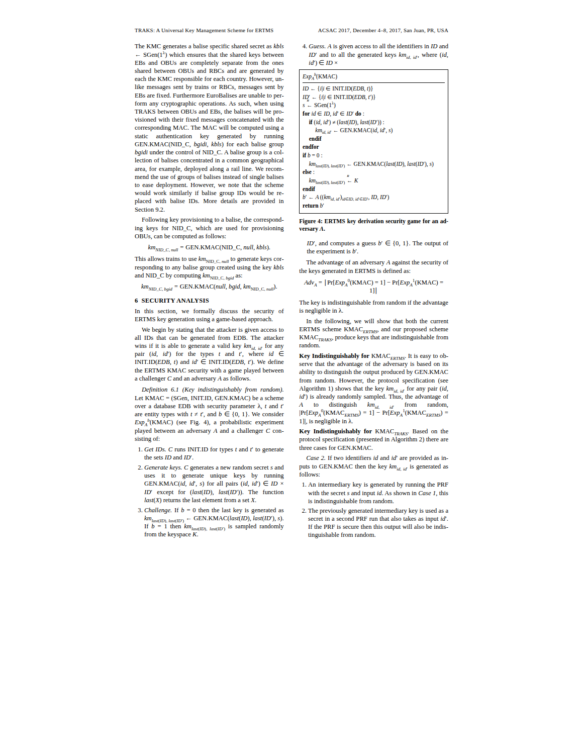TRAKS: A Universal Key Management Scheme for ERTMS
ACSAC 2017, December 4–8, 2017, San Juan, PR, USA
The KMC generates a balise specific shared secret as kbls ← SGen(1λ) which ensures that the shared keys between EBs and OBUs are completely separate from the ones shared between OBUs and RBCs and are generated by each the KMC responsible for each country. However, unlike messages sent by trains or RBCs, messages sent by EBs are fixed. Furthermore EuroBalises are unable to perform any cryptographic operations. As such, when using TRAKS between OBUs and EBs, the balises will be provisioned with their fixed messages concatenated with the corresponding MAC. The MAC will be computed using a static authentication key generated by running GEN.KMAC(NID_C, bgidi, kbls) for each balise group bgidi under the control of NID_C. A balise group is a collection of balises concentrated in a common geographical area, for example, deployed along a rail line. We recommend the use of groups of balises instead of single balises to ease deployment. However, we note that the scheme would work similarly if balise group IDs would be replaced with balise IDs. More details are provided in Section 9.2.
Following key provisioning to a balise, the corresponding keys for NID_C, which are used for provisioning OBUs, can be computed as follows:
kmNID_C, null = GEN.KMAC(NID_C, null, kbls).
This allows trains to use kmNID_C, null to generate keys corresponding to any balise group created using the key kbls and NID_C by computing kmNID_C, bgid as:
kmNID_C, bgid = GEN.KMAC(null, bgid, kmNID_C, null).
6 Security Analysis
In this section, we formally discuss the security of ERTMS key generation using a game-based approach.
We begin by stating that the attacker is given access to all IDs that can be generated from EDB. The attacker wins if it is able to generate a valid key kmid, id′ for any pair (id, id′) for the types t and t′, where id ∈ INIT.ID(EDB, t) and id′ ∈ INIT.ID(EDB, t′). We define the ERTMS KMAC security with a game played between a challenger C and an adversary A as follows.
Definition 6.1 (Key indistinguishably from random). Let KMAC = (SGen, INIT.ID, GEN.KMAC) be a scheme over a database EDB with security parameter λ, t and t′ are entity types with t ≠ t′, and b ∈ {0, 1}. We consider ExpAb(KMAC) (see Fig. 4), a probabilistic experiment played between an adversary A and a challenger C consisting of:
Get IDs. C runs INIT.ID for types t and t′ to generate the sets ID and ID′.
Generate keys. C generates a new random secret s and uses it to generate unique keys by running GEN.KMAC(id, id′, s) for all pairs (id, id′) ∈ ID × ID′ except for (last(ID), last(ID′)). The function last(X) returns the last element from a set X.
Challenge. If b = 0 then the last key is generated as kmlast(ID), last(ID′) ← GEN.KMAC(last(ID), last(ID′), s). If b = 1 then kmlast(ID), last(ID′) is sampled randomly from the keyspace K.
Guess. A is given access to all the identifiers in ID and ID′ and to all the generated keys kmid, id′, where (id, id′) ∈ ID ×
ExpAb(KMAC)
ID ← {i|i ∈ INIT.ID(EDB, t)}
ID′ ← {i|i ∈ INIT.ID(EDB, t′)}
s R← SGen(1λ)
for id ∈ ID, id′ ∈ ID′ do :
if (id, id′) ≠ (last(ID), last(ID′)) :
kmid, id′ ← GEN.KMAC(id, id′, s)
endif
endfor
if b = 0 :
kmlast(ID), last(ID′) ← GEN.KMAC(last(ID), last(ID′), s)
else :
kmlast(ID), last(ID′) R← K
endif
b′ ← A ((kmid, id′)id∈ID, id′∈ID′, ID, ID′)
return b′
Figure 4: ERTMS key derivation security game for an adversary A.
ID′, and computes a guess b′ ∈ {0, 1}. The output of the experiment is b′.
The advantage of an adversary A against the security of the keys generated in ERTMS is defined as:
AdvA = ∣Pr[ExpA0(KMAC) = 1] − Pr[ExpA1(KMAC) = 1]∣
The key is indistinguishable from random if the advantage is negligible in λ.
In the following, we will show that both the current ERTMS scheme KMACERTMS, and our proposed scheme KMACTRAKS, produce keys that are indistinguishable from random.
Key Indistinguishably for KMACERTMS. It is easy to observe that the advantage of the adversary is based on its ability to distinguish the output produced by GEN.KMAC from random. However, the protocol specification (see Algorithm 1) shows that the key kmid, id′ for any pair (id, id′) is already randomly sampled. Thus, the advantage of A to distinguish kmid, id′ from random, |Pr[ExpA0(KMACERTMS) = 1] − Pr[ExpA1(KMACERTMS) = 1]|, is negligible in λ.
Key Indistinguishably for KMACTRAKS. Based on the protocol specification (presented in Algorithm 2) there are three cases for GEN.KMAC.
Case 2. If two identifiers id and id′ are provided as inputs to GEN.KMAC then the key kmid, id′ is generated as follows:
An intermediary key is generated by running the PRF with the secret s and input id. As shown in Case 1, this is indistinguishable from random.
The previously generated intermediary key is used as a secret in a second PRF run that also takes as input id′. If the PRF is secure then this output will also be indistinguishable from random.